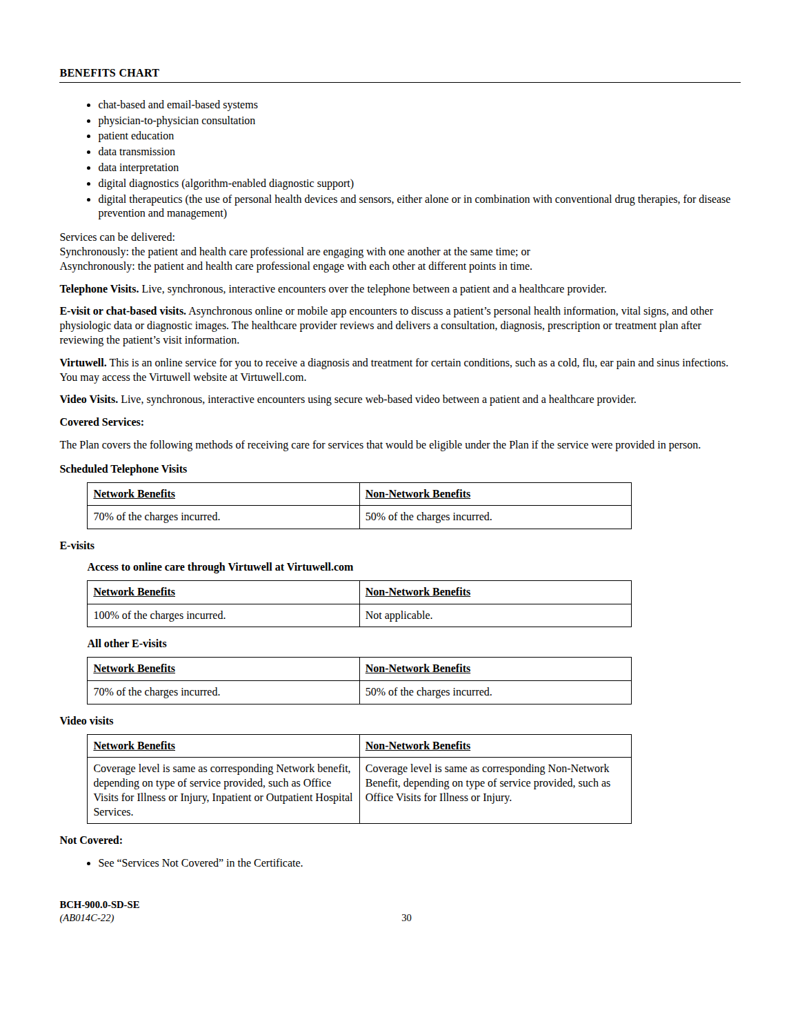BENEFITS CHART
chat-based and email-based systems
physician-to-physician consultation
patient education
data transmission
data interpretation
digital diagnostics (algorithm-enabled diagnostic support)
digital therapeutics (the use of personal health devices and sensors, either alone or in combination with conventional drug therapies, for disease prevention and management)
Services can be delivered:
Synchronously: the patient and health care professional are engaging with one another at the same time; or
Asynchronously: the patient and health care professional engage with each other at different points in time.
Telephone Visits. Live, synchronous, interactive encounters over the telephone between a patient and a healthcare provider.
E-visit or chat-based visits. Asynchronous online or mobile app encounters to discuss a patient’s personal health information, vital signs, and other physiologic data or diagnostic images. The healthcare provider reviews and delivers a consultation, diagnosis, prescription or treatment plan after reviewing the patient’s visit information.
Virtuwell. This is an online service for you to receive a diagnosis and treatment for certain conditions, such as a cold, flu, ear pain and sinus infections. You may access the Virtuwell website at Virtuwell.com.
Video Visits. Live, synchronous, interactive encounters using secure web-based video between a patient and a healthcare provider.
Covered Services:
The Plan covers the following methods of receiving care for services that would be eligible under the Plan if the service were provided in person.
Scheduled Telephone Visits
| Network Benefits | Non-Network Benefits |
| --- | --- |
| 70% of the charges incurred. | 50% of the charges incurred. |
E-visits
Access to online care through Virtuwell at Virtuwell.com
| Network Benefits | Non-Network Benefits |
| --- | --- |
| 100% of the charges incurred. | Not applicable. |
All other E-visits
| Network Benefits | Non-Network Benefits |
| --- | --- |
| 70% of the charges incurred. | 50% of the charges incurred. |
Video visits
| Network Benefits | Non-Network Benefits |
| --- | --- |
| Coverage level is same as corresponding Network benefit, depending on type of service provided, such as Office Visits for Illness or Injury, Inpatient or Outpatient Hospital Services. | Coverage level is same as corresponding Non-Network Benefit, depending on type of service provided, such as Office Visits for Illness or Injury. |
Not Covered:
See “Services Not Covered” in the Certificate.
BCH-900.0-SD-SE
(AB014C-22) 30